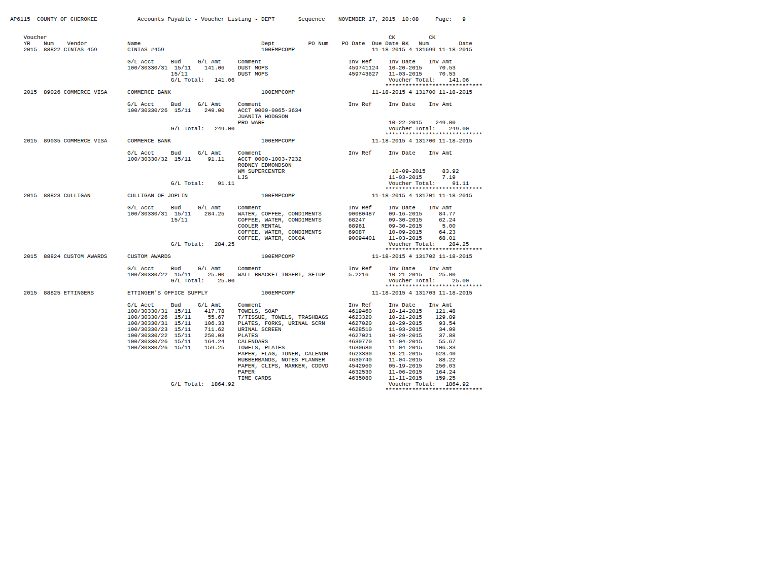AP6115 COUNTY OF CHEROKEE Accounts Payable - Voucher Listing - DEPT Sequence NOVEMBER 17, 2015 10:08 Page: 9 Voucher CK CK YR Num Vendor Name Dept PO Num PO Date Due Date BK Num Date 2015 88822 CINTAS 459 CINTAS #459 100EMPCOMP 11-18-2015 4 131699 11-18-2015 G/L Acct Bud G/L Amt Comment Inv Ref Inv Date Inv Amt 100/30330/31 15/11 141.06 DUST MOPS 459741124 10-20-2015 70.53 15/11 DUST MOPS 459743627 11-03-2015 70.53 G/L Total: 141.06 Voucher Total: 141.06 ***************************** 2015 89026 COMMERCE VISA COMMERCE BANK 100EMPCOMP 11-18-2015 4 131700 11-18-2015 G/L Acct Bud G/L Amt Comment Inv Ref Inv Date Inv Amt 100/30330/26 15/11 249.00 ACCT 0000-0065-3634 JUANITA HODGSON PRO WARE 10-22-2015 249.00 G/L Total: 249.00 Voucher Total: 249.00 ***************************** 2015 89035 COMMERCE VISA COMMERCE BANK 100EMPCOMP 11-18-2015 4 131700 11-18-2015 G/L Acct Bud G/L Amt Comment Inv Ref Inv Date Inv Amt 100/30330/32 15/11 91.11 ACCT 0000-1003-7232 RODNEY EDMONDSON WM SUPERCENTER 10-09-2015 83.92 LJS 11-03-2015 7.19 G/L Total: 91.11 Voucher Total: 91.11 ***************************** 2015 88823 CULLIGAN CULLIGAN OF JOPLIN 100EMPCOMP 11-18-2015 4 131701 11-18-2015 G/L Acct Bud G/L Amt Comment Inv Ref Inv Date Inv Amt 100/30330/31 15/11 284.25 WATER, COFFEE, CONDIMENTS 90080487 09-16-2015 84.77 15/11 COFFEE, WATER, CONDIMENTS 68247 09-30-2015 62.24 COOLER RENTAL 68961 09-30-2015 5.00 COFFEE, WATER, CONDIMENTS 69087 10-09-2015 64.23 COFFEE, WATER, COCOA 90094401 11-03-2015 68.01 G/L Total: 284.25 Voucher Total: 284.25 ***************************** 2015 88824 CUSTOM AWARDS CUSTOM AWARDS 100EMPCOMP 11-18-2015 4 131702 11-18-2015 G/L Acct Bud G/L Amt Comment Inv Ref Inv Date Inv Amt 100/30330/22 15/11 25.00 WALL BRACKET INSERT, SETUP 5.2216 10-21-2015 25.00 G/L Total: 25.00 Voucher Total: 25.00 ***************************** 2015 88825 ETTINGERS ETTINGER'S OFFICE SUPPLY 100EMPCOMP 11-18-2015 4 131703 11-18-2015 G/L Acct Bud G/L Amt Comment Inv Ref Inv Date Inv Amt 100/30330/31 15/11 417.78 TOWELS, SOAP 4619460 10-14-2015 121.48 100/30330/26 15/11 55.67 T/TISSUE, TOWELS, TRASHBAGS 4623320 10-21-2015 129.89 100/30330/31 15/11 106.33 PLATES, FORKS, URINAL SCRN 4627020 10-29-2015 93.54 100/30330/23 15/11 711.62 URINAL SCREEN 4628510 11-03-2015 34.99 100/30330/22 15/11 250.03 PLATES 4627021 10-29-2015 37.88 100/30330/26 15/11 164.24 CALENDARS 4630770 11-04-2015 55.67 100/30330/26 15/11 159.25 TOWELS, PLATES 4630680 11-04-2015 106.33 PAPER, FLAG, TONER, CALENDR 4623330 10-21-2015 623.40 RUBBERBANDS, NOTES PLANNER 4630740 11-04-2015 88.22 PAPER, CLIPS, MARKER, CDDVD 4542960 05-19-2015 250.03 PAPER 4632530 11-06-2015 164.24 TIME CARDS 4635080 11-11-2015 159.25 G/L Total: 1864.92 Voucher Total: 1864.92 *****************************